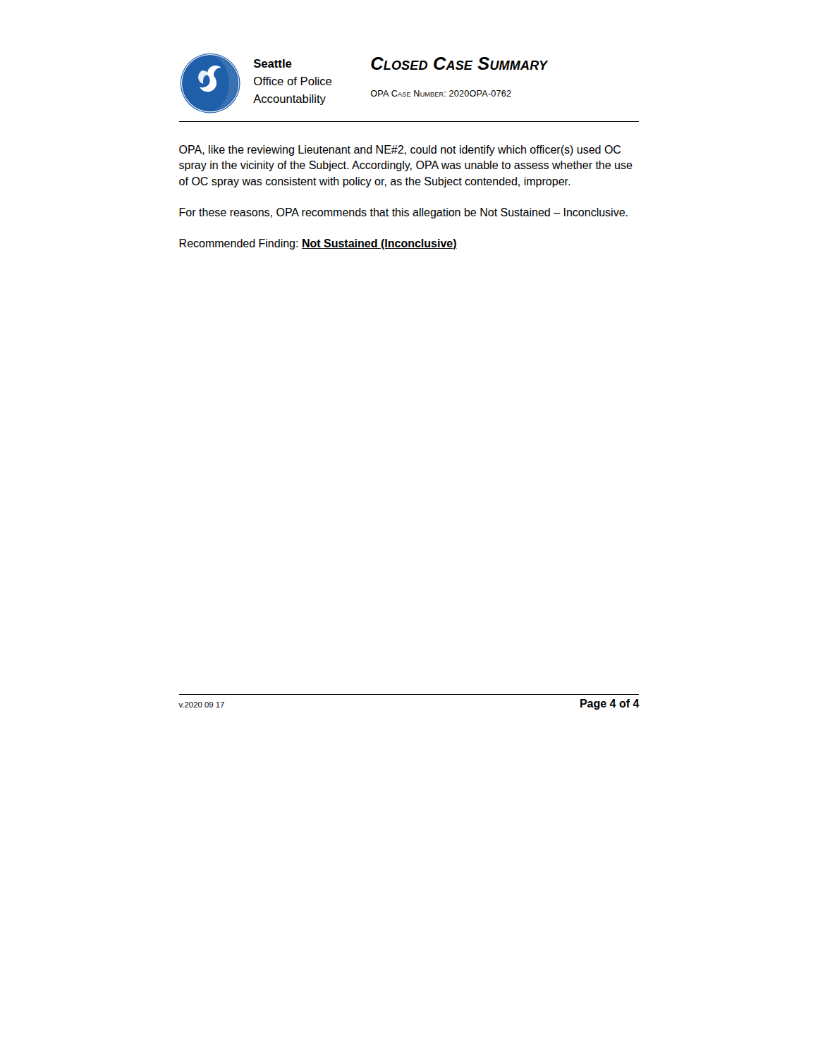Seattle
Office of Police
Accountability
Closed Case Summary
OPA Case Number: 2020OPA-0762
OPA, like the reviewing Lieutenant and NE#2, could not identify which officer(s) used OC spray in the vicinity of the Subject. Accordingly, OPA was unable to assess whether the use of OC spray was consistent with policy or, as the Subject contended, improper.
For these reasons, OPA recommends that this allegation be Not Sustained – Inconclusive.
Recommended Finding: Not Sustained (Inconclusive)
v.2020 09 17
Page 4 of 4